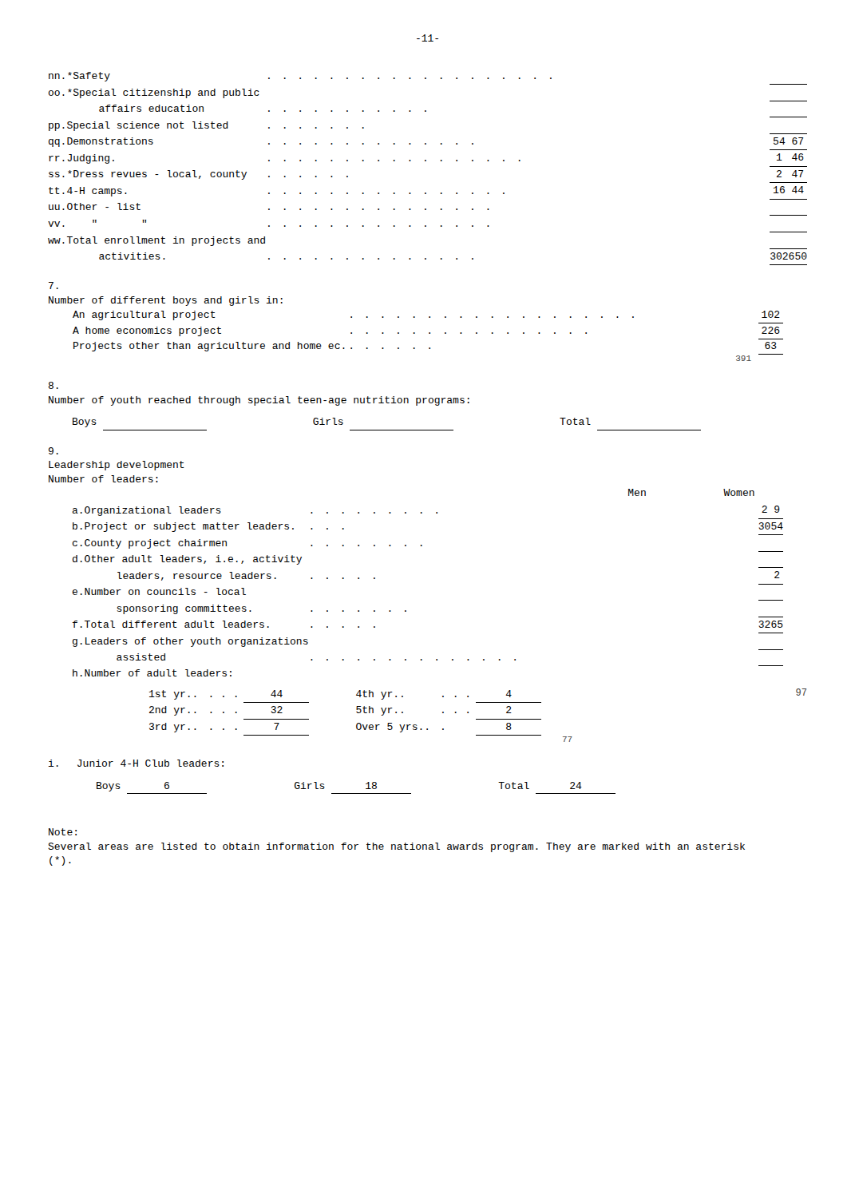-11-
| nn. | *Safety | . . . . . . . . . . . . . . . . . . . | | | |
| oo. | *Special citizenship and public | | | | |
| | affairs education | . . . . . . . . . . . | | | |
| pp. | Special science not listed | . . . . . . . | | | |
| qq. | Demonstrations | . . . . . . . . . . . . . . | 54 | | 67 |
| rr. | Judging. | . . . . . . . . . . . . . . . . . | 1 | | 46 |
| ss. | *Dress revues - local, county | . . . . . . | 2 | | 47 |
| tt. | 4-H camps. | . . . . . . . . . . . . . . . . | 16 | | 44 |
| uu. | Other - list | . . . . . . . . . . . . . . . | | | |
| vv. | " " | . . . . . . . . . . . . . . . | | | |
| ww. | Total enrollment in projects and | | | | |
| | activities. | . . . . . . . . . . . . . . | 302 | | 650 |
7. Number of different boys and girls in:
| An agricultural project | . . . . . . . . . . . . . . . . . . . | 102 |
| A home economics project | . . . . . . . . . . . . . . . . | 226 |
| Projects other than agriculture and home ec. | . . . . . . | 63 |
391
8. Number of youth reached through special teen-age nutrition programs:
Boys Girls Total
9. Leadership development
Number of leaders:
Men Women
| a. | Organizational leaders | . . . . . . . . . | 2 | | 9 |
| b. | Project or subject matter leaders. | . . . | 30 | | 54 |
| c. | County project chairmen | . . . . . . . . | | | |
| d. | Other adult leaders, i.e., activity | | | | |
| | leaders, resource leaders. | . . . . . | | | 2 |
| e. | Number on councils - local | | | | |
| | sponsoring committees. | . . . . . . . | | | |
| f. | Total different adult leaders. | . . . . . | 32 | | 65 |
| g. | Leaders of other youth organizations | | | | |
| | assisted | . . . . . . . . . . . . . . | | | |
| h. | Number of adult leaders: | | | | |
97
| 1st yr.. | . . . | 44 | | 4th yr.. | . . . | 4 |
| 2nd yr.. | . . . | 32 | | 5th yr.. | . . . | 2 |
| 3rd yr.. | . . . | 7 | | Over 5 yrs.. | . | 8 |
77
i. Junior 4-H Club leaders:
Boys 6 Girls 18 Total 24
Note: Several areas are listed to obtain information for the national awards program. They are marked with an asterisk (*).